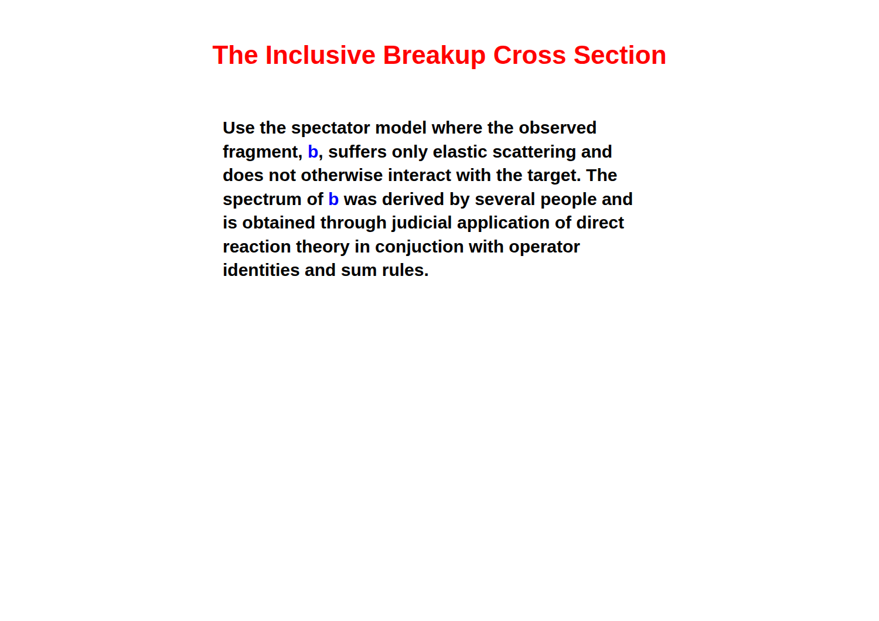The Inclusive Breakup Cross Section
Use the spectator model where the observed fragment, b, suffers only elastic scattering and does not otherwise interact with the target. The spectrum of b was derived by several people and is obtained through judicial application of direct reaction theory in conjuction with operator identities and sum rules.